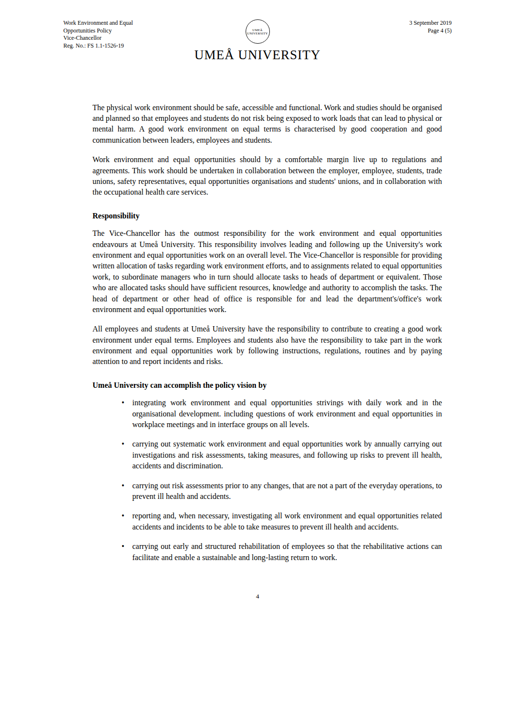Work Environment and Equal
Opportunities Policy
Vice-Chancellor
Reg. No.: FS 1.1-1526-19
UMEÅ
UNIVERSITY
UMEÅ UNIVERSITY
3 September 2019
Page 4 (5)
The physical work environment should be safe, accessible and functional. Work and studies should be organised and planned so that employees and students do not risk being exposed to work loads that can lead to physical or mental harm. A good work environment on equal terms is characterised by good cooperation and good communication between leaders, employees and students.
Work environment and equal opportunities should by a comfortable margin live up to regulations and agreements. This work should be undertaken in collaboration between the employer, employee, students, trade unions, safety representatives, equal opportunities organisations and students' unions, and in collaboration with the occupational health care services.
Responsibility
The Vice-Chancellor has the outmost responsibility for the work environment and equal opportunities endeavours at Umeå University. This responsibility involves leading and following up the University's work environment and equal opportunities work on an overall level. The Vice-Chancellor is responsible for providing written allocation of tasks regarding work environment efforts, and to assignments related to equal opportunities work, to subordinate managers who in turn should allocate tasks to heads of department or equivalent. Those who are allocated tasks should have sufficient resources, knowledge and authority to accomplish the tasks. The head of department or other head of office is responsible for and lead the department's/office's work environment and equal opportunities work.
All employees and students at Umeå University have the responsibility to contribute to creating a good work environment under equal terms. Employees and students also have the responsibility to take part in the work environment and equal opportunities work by following instructions, regulations, routines and by paying attention to and report incidents and risks.
Umeå University can accomplish the policy vision by
integrating work environment and equal opportunities strivings with daily work and in the organisational development. including questions of work environment and equal opportunities in workplace meetings and in interface groups on all levels.
carrying out systematic work environment and equal opportunities work by annually carrying out investigations and risk assessments, taking measures, and following up risks to prevent ill health, accidents and discrimination.
carrying out risk assessments prior to any changes, that are not a part of the everyday operations, to prevent ill health and accidents.
reporting and, when necessary, investigating all work environment and equal opportunities related accidents and incidents to be able to take measures to prevent ill health and accidents.
carrying out early and structured rehabilitation of employees so that the rehabilitative actions can facilitate and enable a sustainable and long-lasting return to work.
4